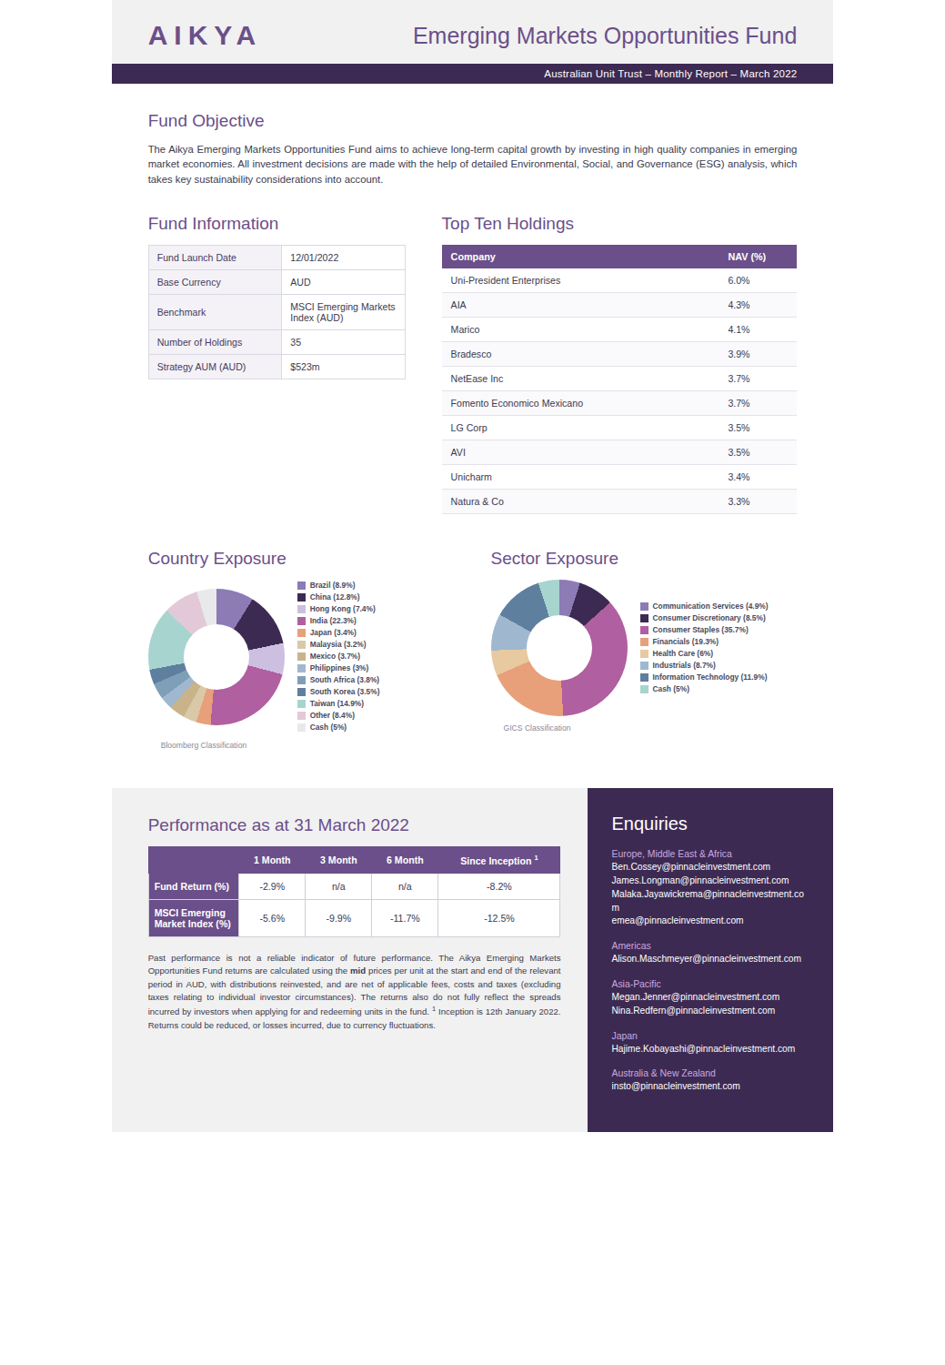AIKYA
Emerging Markets Opportunities Fund
Australian Unit Trust – Monthly Report – March 2022
Fund Objective
The Aikya Emerging Markets Opportunities Fund aims to achieve long-term capital growth by investing in high quality companies in emerging market economies. All investment decisions are made with the help of detailed Environmental, Social, and Governance (ESG) analysis, which takes key sustainability considerations into account.
Fund Information
| Fund Launch Date | 12/01/2022 |
| Base Currency | AUD |
| Benchmark | MSCI Emerging Markets Index (AUD) |
| Number of Holdings | 35 |
| Strategy AUM (AUD) | $523m |
Top Ten Holdings
| Company | NAV (%) |
| --- | --- |
| Uni-President Enterprises | 6.0% |
| AIA | 4.3% |
| Marico | 4.1% |
| Bradesco | 3.9% |
| NetEase Inc | 3.7% |
| Fomento Economico Mexicano | 3.7% |
| LG Corp | 3.5% |
| AVI | 3.5% |
| Unicharm | 3.4% |
| Natura & Co | 3.3% |
Country Exposure
Brazil (8.9%)
China (12.8%)
Hong Kong (7.4%)
India (22.3%)
Japan (3.4%)
Malaysia (3.2%)
Mexico (3.7%)
Philippines (3%)
South Africa (3.8%)
South Korea (3.5%)
Taiwan (14.9%)
Other (8.4%)
Cash (5%)
Bloomberg Classification
Sector Exposure
Communication Services (4.9%)
Consumer Discretionary (8.5%)
Consumer Staples (35.7%)
Financials (19.3%)
Health Care (6%)
Industrials (8.7%)
Information Technology (11.9%)
Cash (5%)
GICS Classification
Performance as at 31 March 2022
| | 1 Month | 3 Month | 6 Month | Since Inception 1 |
| --- | --- | --- | --- | --- |
| Fund Return (%) | -2.9% | n/a | n/a | -8.2% |
| MSCI Emerging Market Index (%) | -5.6% | -9.9% | -11.7% | -12.5% |
Past performance is not a reliable indicator of future performance. The Aikya Emerging Markets Opportunities Fund returns are calculated using the mid prices per unit at the start and end of the relevant period in AUD, with distributions reinvested, and are net of applicable fees, costs and taxes (excluding taxes relating to individual investor circumstances). The returns also do not fully reflect the spreads incurred by investors when applying for and redeeming units in the fund. 1 Inception is 12th January 2022. Returns could be reduced, or losses incurred, due to currency fluctuations.
Enquiries
Europe, Middle East & Africa
Ben.Cossey@pinnacleinvestment.com
James.Longman@pinnacleinvestment.com
Malaka.Jayawickrema@pinnacleinvestment.com
emea@pinnacleinvestment.com
Americas
Alison.Maschmeyer@pinnacleinvestment.com
Asia-Pacific
Megan.Jenner@pinnacleinvestment.com
Nina.Redfern@pinnacleinvestment.com
Japan
Hajime.Kobayashi@pinnacleinvestment.com
Australia & New Zealand
insto@pinnacleinvestment.com